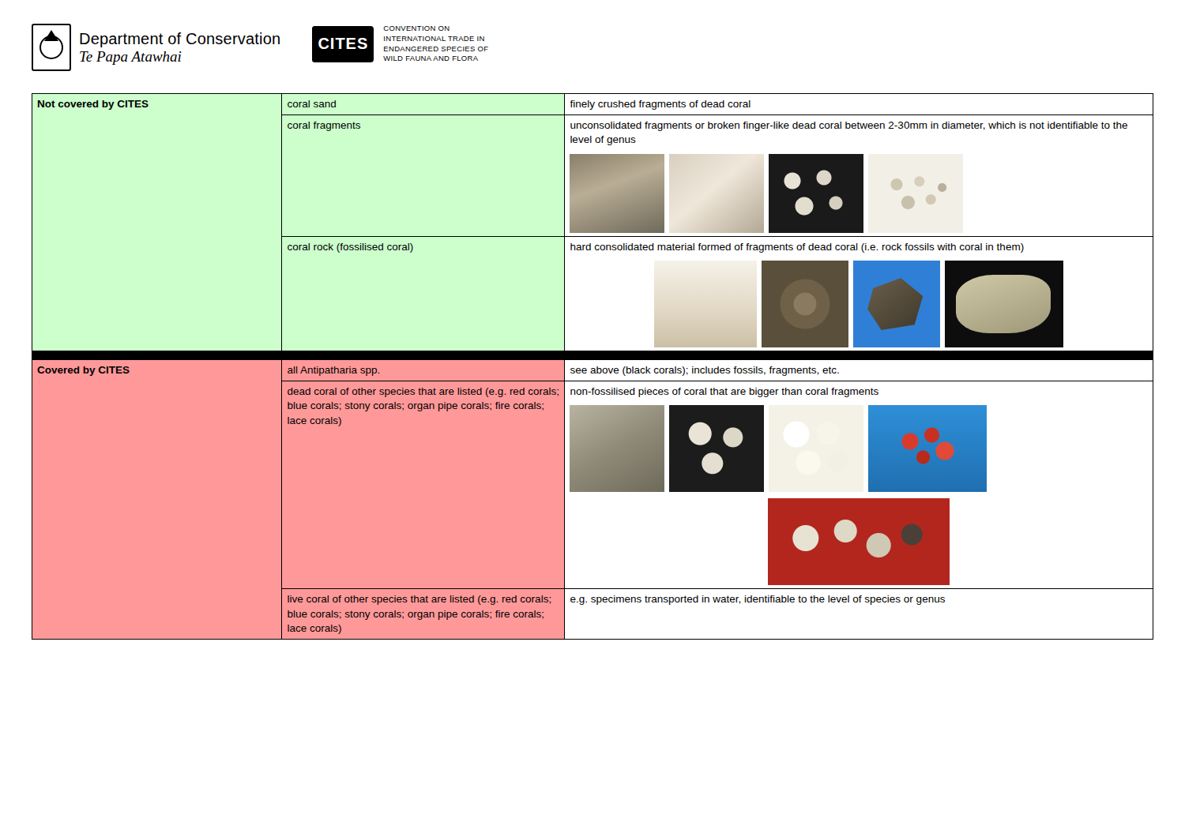Department of Conservation
Te Papa Atawhai
CITES
Convention on
International Trade in
Endangered Species of
Wild Fauna and Flora
| Not covered by CITES | coral sand | finely crushed fragments of dead coral |
| coral fragments | unconsolidated fragments or broken finger-like dead coral between 2-30mm in diameter, which is not identifiable to the level of genus |
| coral rock (fossilised coral) | hard consolidated material formed of fragments of dead coral (i.e. rock fossils with coral in them) |
| Covered by CITES | all Antipatharia spp. | see above (black corals); includes fossils, fragments, etc. |
| dead coral of other species that are listed (e.g. red corals; blue corals; stony corals; organ pipe corals; fire corals; lace corals) | non-fossilised pieces of coral that are bigger than coral fragments |
| live coral of other species that are listed (e.g. red corals; blue corals; stony corals; organ pipe corals; fire corals; lace corals) | e.g. specimens transported in water, identifiable to the level of species or genus |